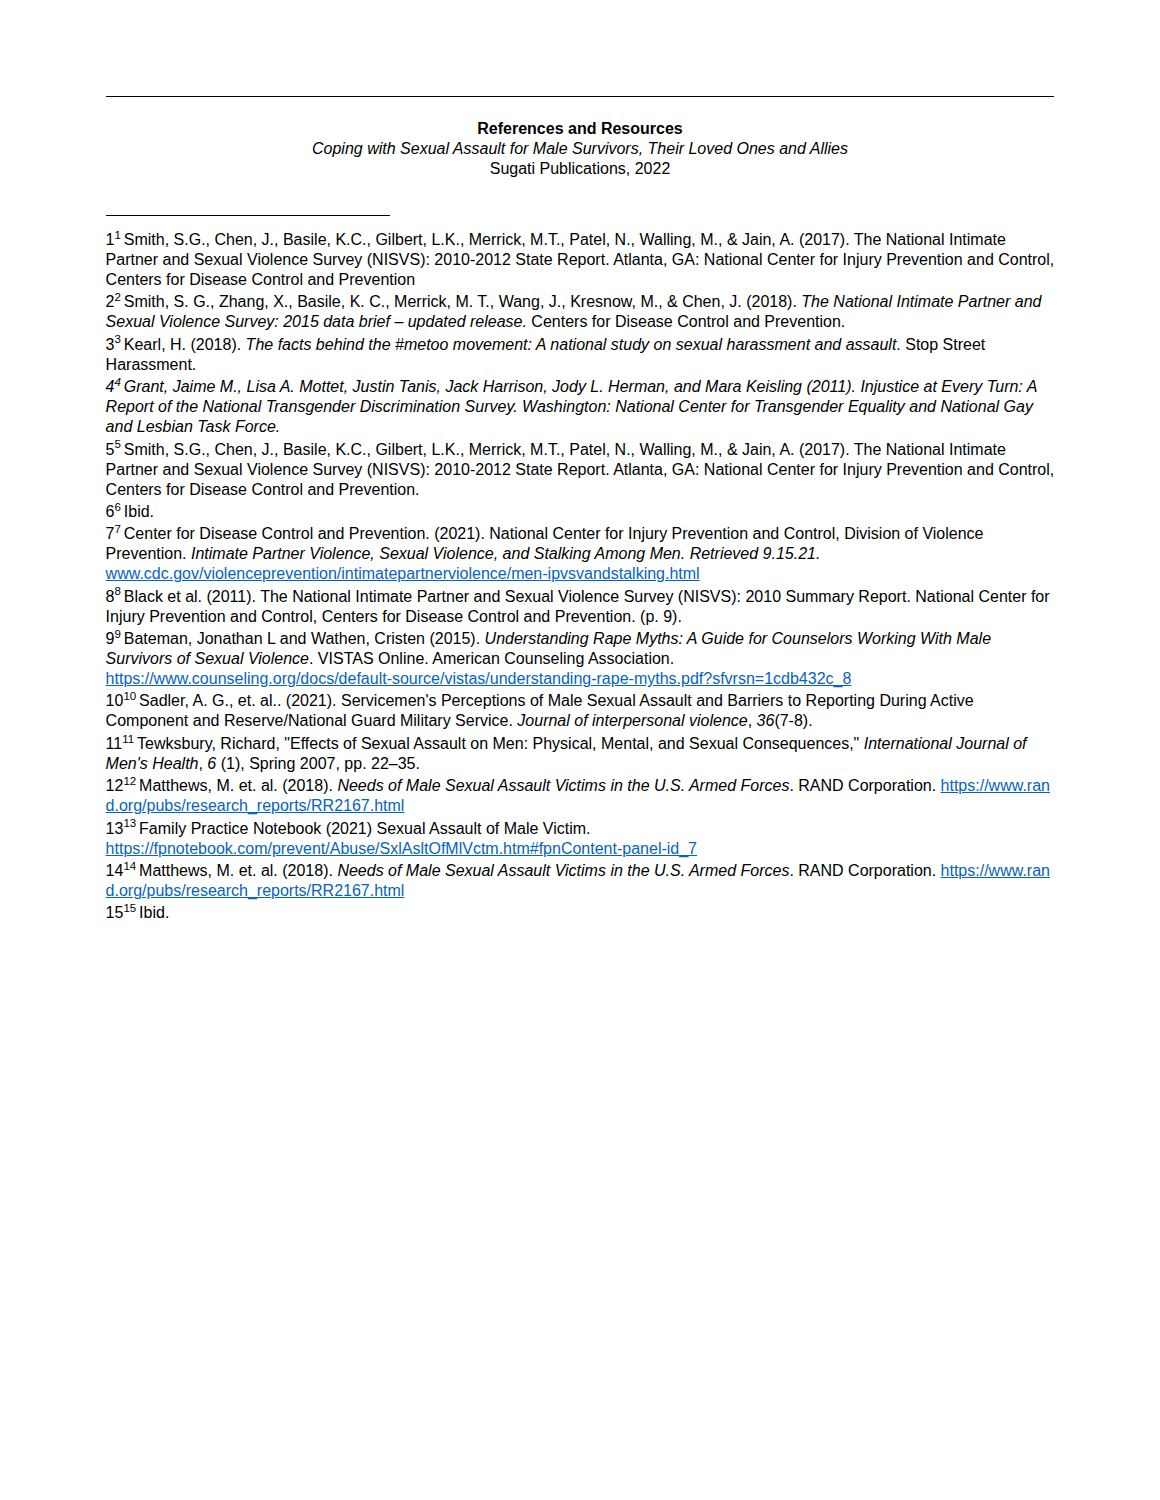References and Resources
Coping with Sexual Assault for Male Survivors, Their Loved Ones and Allies
Sugati Publications, 2022
1Smith, S.G., Chen, J., Basile, K.C., Gilbert, L.K., Merrick, M.T., Patel, N., Walling, M., & Jain, A. (2017). The National Intimate Partner and Sexual Violence Survey (NISVS): 2010-2012 State Report. Atlanta, GA: National Center for Injury Prevention and Control, Centers for Disease Control and Prevention
2Smith, S. G., Zhang, X., Basile, K. C., Merrick, M. T., Wang, J., Kresnow, M., & Chen, J. (2018). The National Intimate Partner and Sexual Violence Survey: 2015 data brief – updated release. Centers for Disease Control and Prevention.
3Kearl, H. (2018). The facts behind the #metoo movement: A national study on sexual harassment and assault. Stop Street Harassment.
4Grant, Jaime M., Lisa A. Mottet, Justin Tanis, Jack Harrison, Jody L. Herman, and Mara Keisling (2011). Injustice at Every Turn: A Report of the National Transgender Discrimination Survey. Washington: National Center for Transgender Equality and National Gay and Lesbian Task Force.
5Smith, S.G., Chen, J., Basile, K.C., Gilbert, L.K., Merrick, M.T., Patel, N., Walling, M., & Jain, A. (2017). The National Intimate Partner and Sexual Violence Survey (NISVS): 2010-2012 State Report. Atlanta, GA: National Center for Injury Prevention and Control, Centers for Disease Control and Prevention.
6Ibid.
7Center for Disease Control and Prevention. (2021). National Center for Injury Prevention and Control, Division of Violence Prevention. Intimate Partner Violence, Sexual Violence, and Stalking Among Men. Retrieved 9.15.21.
www.cdc.gov/violenceprevention/intimatepartnerviolence/men-ipvsvandstalking.html
8Black et al. (2011). The National Intimate Partner and Sexual Violence Survey (NISVS): 2010 Summary Report. National Center for Injury Prevention and Control, Centers for Disease Control and Prevention. (p. 9).
9Bateman, Jonathan L and Wathen, Cristen (2015). Understanding Rape Myths: A Guide for Counselors Working With Male Survivors of Sexual Violence. VISTAS Online. American Counseling Association.
https://www.counseling.org/docs/default-source/vistas/understanding-rape-myths.pdf?sfvrsn=1cdb432c_8
10Sadler, A. G., et. al.. (2021). Servicemen's Perceptions of Male Sexual Assault and Barriers to Reporting During Active Component and Reserve/National Guard Military Service. Journal of interpersonal violence, 36(7-8).
11Tewksbury, Richard, "Effects of Sexual Assault on Men: Physical, Mental, and Sexual Consequences," International Journal of Men's Health, 6 (1), Spring 2007, pp. 22–35.
12Matthews, M. et. al. (2018). Needs of Male Sexual Assault Victims in the U.S. Armed Forces. RAND Corporation. https://www.rand.org/pubs/research_reports/RR2167.html
13Family Practice Notebook (2021) Sexual Assault of Male Victim.
https://fpnotebook.com/prevent/Abuse/SxlAsltOfMlVctm.htm#fpnContent-panel-id_7
14Matthews, M. et. al. (2018). Needs of Male Sexual Assault Victims in the U.S. Armed Forces. RAND Corporation. https://www.rand.org/pubs/research_reports/RR2167.html
15Ibid.